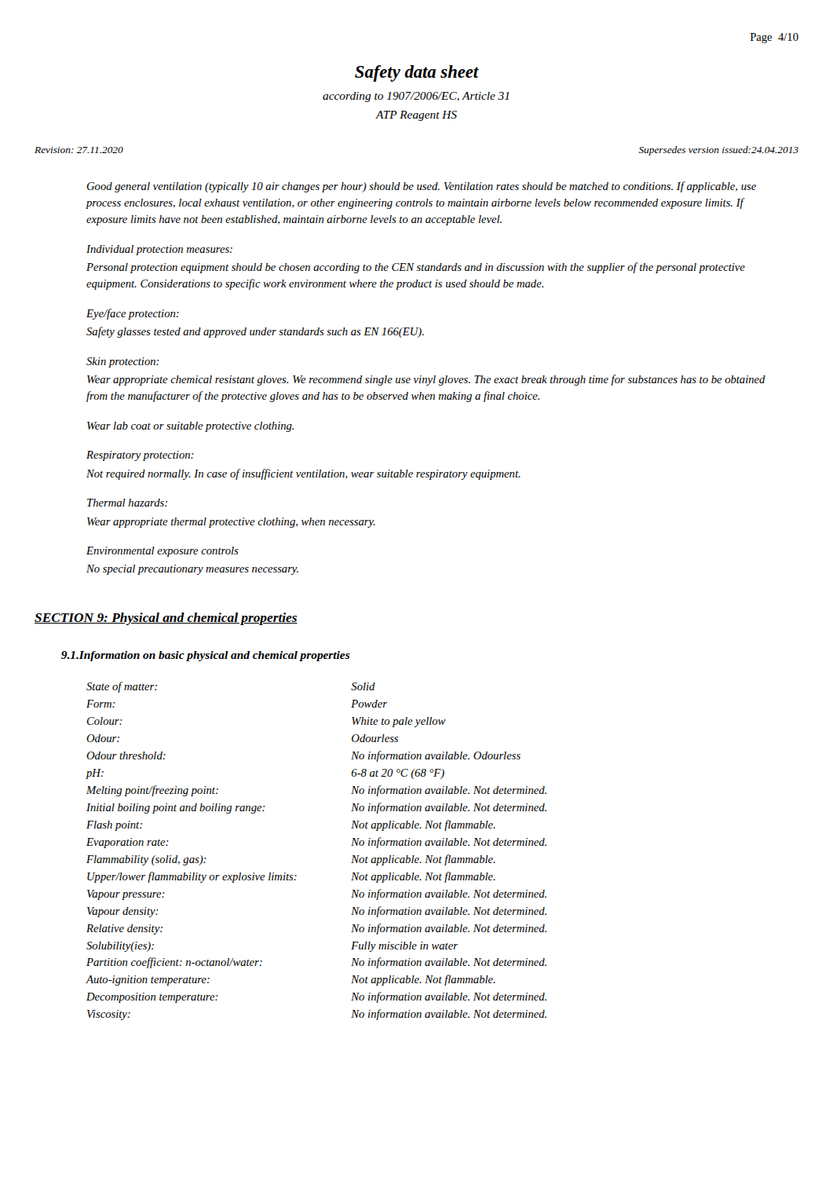Page 4/10
Safety data sheet
according to 1907/2006/EC, Article 31
ATP Reagent HS
Revision: 27.11.2020 Supersedes version issued:24.04.2013
Good general ventilation (typically 10 air changes per hour) should be used. Ventilation rates should be matched to conditions. If applicable, use process enclosures, local exhaust ventilation, or other engineering controls to maintain airborne levels below recommended exposure limits. If exposure limits have not been established, maintain airborne levels to an acceptable level.
Individual protection measures:
Personal protection equipment should be chosen according to the CEN standards and in discussion with the supplier of the personal protective equipment. Considerations to specific work environment where the product is used should be made.
Eye/face protection:
Safety glasses tested and approved under standards such as EN 166(EU).
Skin protection:
Wear appropriate chemical resistant gloves. We recommend single use vinyl gloves. The exact break through time for substances has to be obtained from the manufacturer of the protective gloves and has to be observed when making a final choice.
Wear lab coat or suitable protective clothing.
Respiratory protection:
Not required normally. In case of insufficient ventilation, wear suitable respiratory equipment.
Thermal hazards:
Wear appropriate thermal protective clothing, when necessary.
Environmental exposure controls
No special precautionary measures necessary.
SECTION 9: Physical and chemical properties
9.1.Information on basic physical and chemical properties
| State of matter: | Solid |
| Form: | Powder |
| Colour: | White to pale yellow |
| Odour: | Odourless |
| Odour threshold: | No information available. Odourless |
| pH: | 6-8 at 20 °C (68 °F) |
| Melting point/freezing point: | No information available. Not determined. |
| Initial boiling point and boiling range: | No information available. Not determined. |
| Flash point: | Not applicable. Not flammable. |
| Evaporation rate: | No information available. Not determined. |
| Flammability (solid, gas): | Not applicable. Not flammable. |
| Upper/lower flammability or explosive limits: | Not applicable. Not flammable. |
| Vapour pressure: | No information available. Not determined. |
| Vapour density: | No information available. Not determined. |
| Relative density: | No information available. Not determined. |
| Solubility(ies): | Fully miscible in water |
| Partition coefficient: n-octanol/water: | No information available. Not determined. |
| Auto-ignition temperature: | Not applicable. Not flammable. |
| Decomposition temperature: | No information available. Not determined. |
| Viscosity: | No information available. Not determined. |